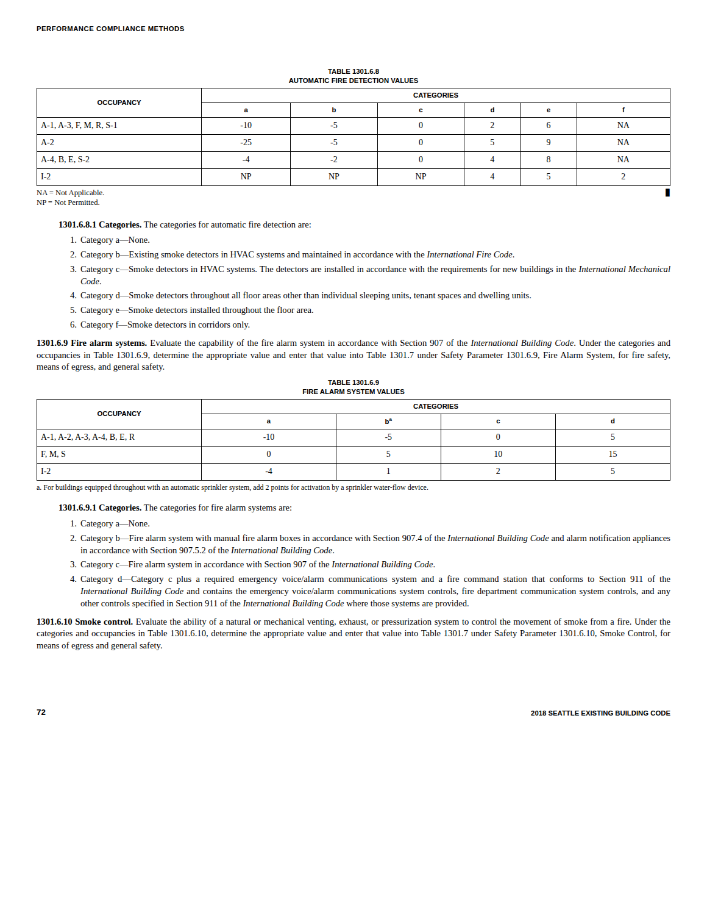PERFORMANCE COMPLIANCE METHODS
TABLE 1301.6.8
AUTOMATIC FIRE DETECTION VALUES
| OCCUPANCY | CATEGORIES |
| --- | --- |
| a | b | c | d | e | f |
| A-1, A-3, F, M, R, S-1 | -10 | -5 | 0 | 2 | 6 | NA |
| A-2 | -25 | -5 | 0 | 5 | 9 | NA |
| A-4, B, E, S-2 | -4 | -2 | 0 | 4 | 8 | NA |
| I-2 | NP | NP | NP | 4 | 5 | 2 |
▮ NA = Not Applicable.
NP = Not Permitted.
1301.6.8.1 Categories. The categories for automatic fire detection are:
Category a—None.
Category b—Existing smoke detectors in HVAC systems and maintained in accordance with the International Fire Code.
Category c—Smoke detectors in HVAC systems. The detectors are installed in accordance with the requirements for new buildings in the International Mechanical Code.
Category d—Smoke detectors throughout all floor areas other than individual sleeping units, tenant spaces and dwelling units.
Category e—Smoke detectors installed throughout the floor area.
Category f—Smoke detectors in corridors only.
1301.6.9 Fire alarm systems. Evaluate the capability of the fire alarm system in accordance with Section 907 of the International Building Code. Under the categories and occupancies in Table 1301.6.9, determine the appropriate value and enter that value into Table 1301.7 under Safety Parameter 1301.6.9, Fire Alarm System, for fire safety, means of egress, and general safety.
TABLE 1301.6.9
FIRE ALARM SYSTEM VALUES
| OCCUPANCY | CATEGORIES |
| --- | --- |
| a | b a | c | d |
| A-1, A-2, A-3, A-4, B, E, R | -10 | -5 | 0 | 5 |
| F, M, S | 0 | 5 | 10 | 15 |
| I-2 | -4 | 1 | 2 | 5 |
a. For buildings equipped throughout with an automatic sprinkler system, add 2 points for activation by a sprinkler water-flow device.
1301.6.9.1 Categories. The categories for fire alarm systems are:
Category a—None.
Category b—Fire alarm system with manual fire alarm boxes in accordance with Section 907.4 of the International Building Code and alarm notification appliances in accordance with Section 907.5.2 of the International Building Code.
Category c—Fire alarm system in accordance with Section 907 of the International Building Code.
Category d—Category c plus a required emergency voice/alarm communications system and a fire command station that conforms to Section 911 of the International Building Code and contains the emergency voice/alarm communications system controls, fire department communication system controls, and any other controls specified in Section 911 of the International Building Code where those systems are provided.
1301.6.10 Smoke control. Evaluate the ability of a natural or mechanical venting, exhaust, or pressurization system to control the movement of smoke from a fire. Under the categories and occupancies in Table 1301.6.10, determine the appropriate value and enter that value into Table 1301.7 under Safety Parameter 1301.6.10, Smoke Control, for means of egress and general safety.
72 2018 SEATTLE EXISTING BUILDING CODE